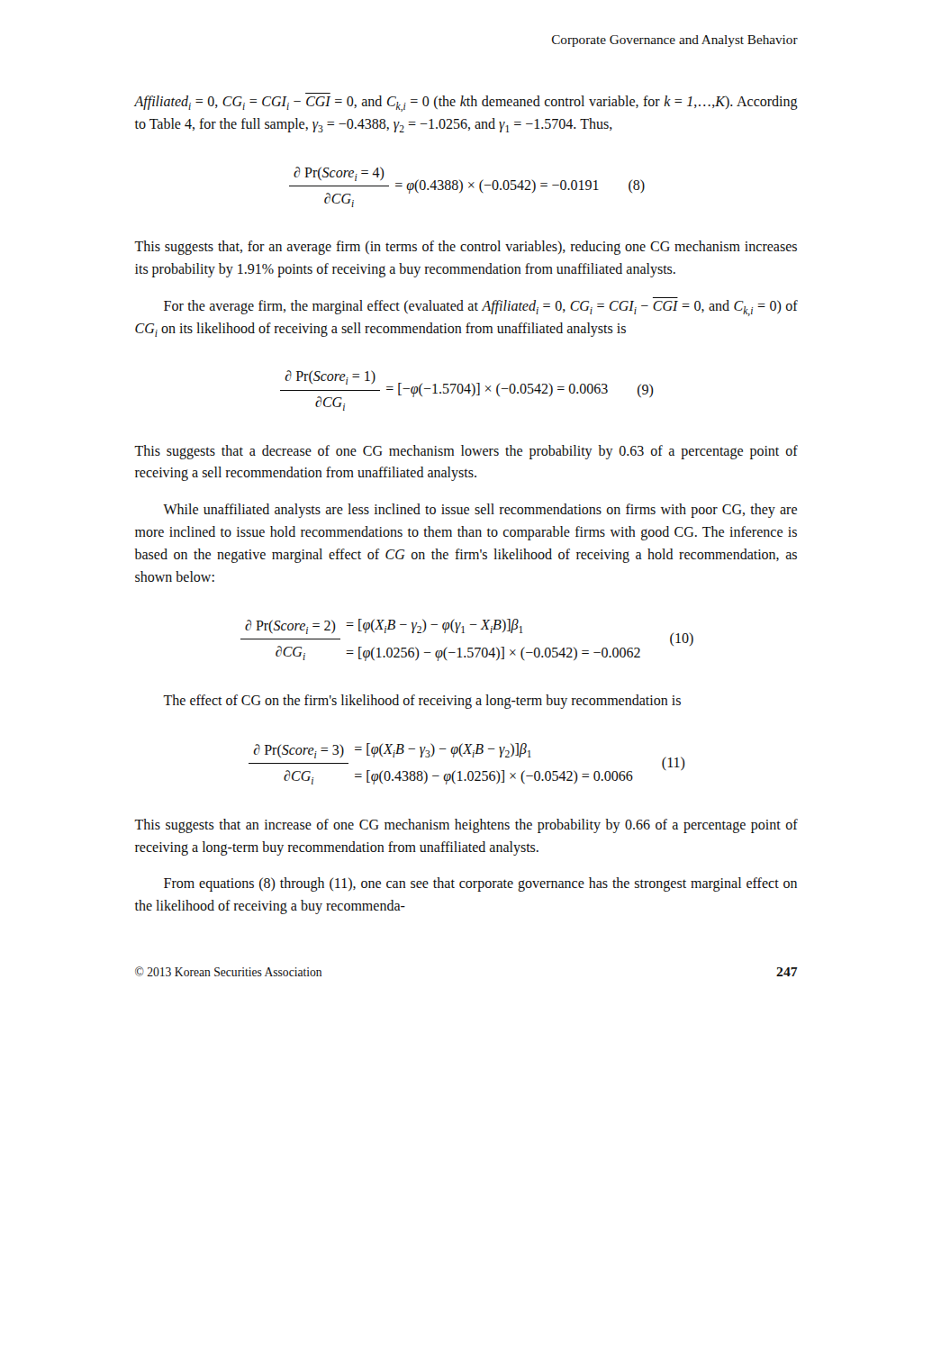Corporate Governance and Analyst Behavior
Affiliatedi = 0, CGi = CGIi − CGI = 0, and Ck,i = 0 (the kth demeaned control variable, for k = 1,…,K). According to Table 4, for the full sample, γ3 = −0.4388, γ2 = −1.0256, and γ1 = −1.5704. Thus,
∂ Pr(Scorei = 4)∂CGi = φ(0.4388) × (−0.0542) = −0.0191
(8)
This suggests that, for an average firm (in terms of the control variables), reducing one CG mechanism increases its probability by 1.91% points of receiving a buy recommendation from unaffiliated analysts.
For the average firm, the marginal effect (evaluated at Affiliatedi = 0, CGi = CGIi − CGI = 0, and Ck,i = 0) of CGi on its likelihood of receiving a sell recommendation from unaffiliated analysts is
∂ Pr(Scorei = 1)∂CGi = [−φ(−1.5704)] × (−0.0542) = 0.0063
(9)
This suggests that a decrease of one CG mechanism lowers the probability by 0.63 of a percentage point of receiving a sell recommendation from unaffiliated analysts.
While unaffiliated analysts are less inclined to issue sell recommendations on firms with poor CG, they are more inclined to issue hold recommendations to them than to comparable firms with good CG. The inference is based on the negative marginal effect of CG on the firm's likelihood of receiving a hold recommendation, as shown below:
∂ Pr(Scorei = 2)∂CGi = [φ(XiB − γ2) − φ(γ1 − XiB)]β1 = [φ(1.0256) − φ(−1.5704)] × (−0.0542) = −0.0062
(10)
The effect of CG on the firm's likelihood of receiving a long-term buy recommendation is
∂ Pr(Scorei = 3)∂CGi = [φ(XiB − γ3) − φ(XiB − γ2)]β1 = [φ(0.4388) − φ(1.0256)] × (−0.0542) = 0.0066
(11)
This suggests that an increase of one CG mechanism heightens the probability by 0.66 of a percentage point of receiving a long-term buy recommendation from unaffiliated analysts.
From equations (8) through (11), one can see that corporate governance has the strongest marginal effect on the likelihood of receiving a buy recommenda-
© 2013 Korean Securities Association 247